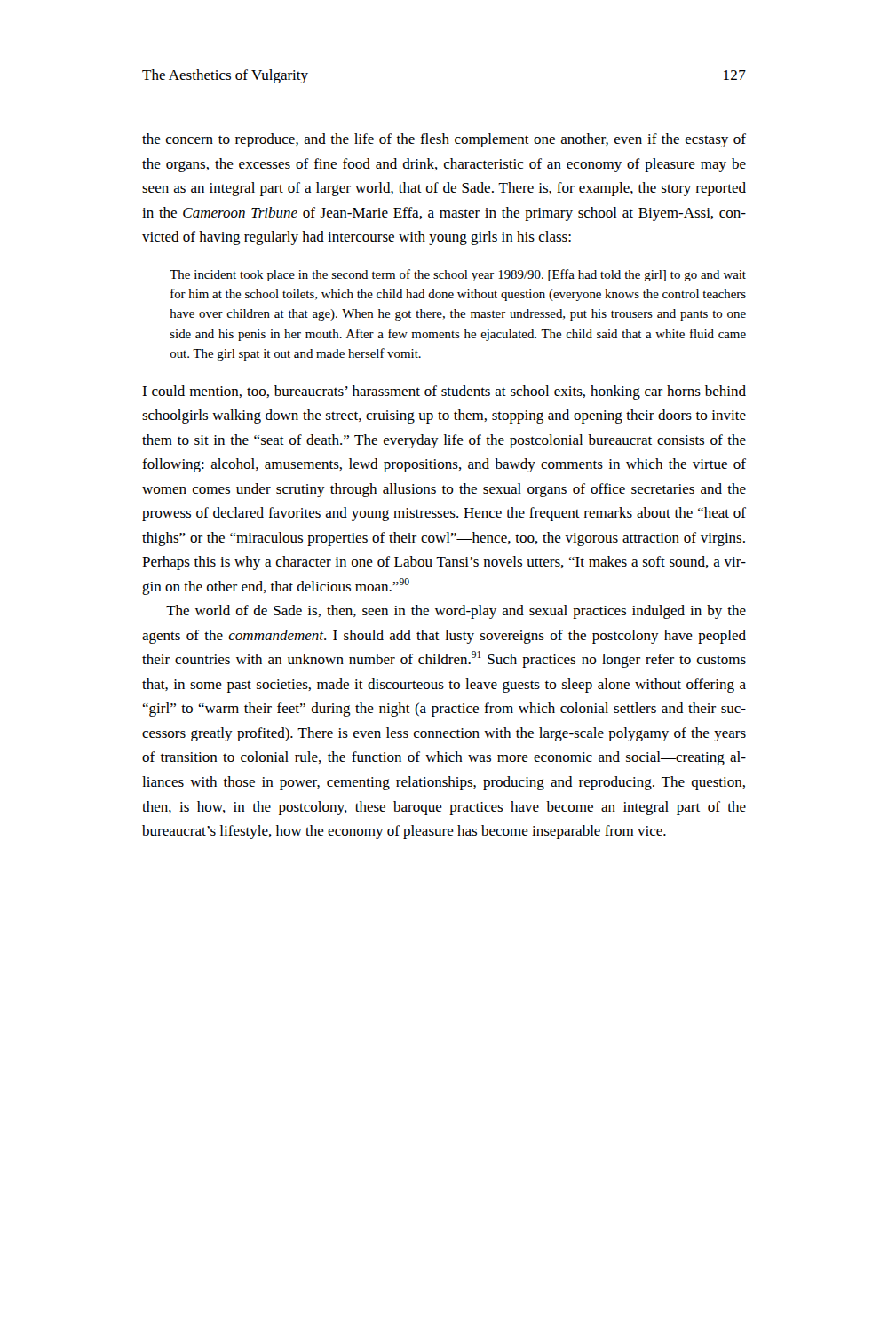The Aesthetics of Vulgarity 127
the concern to reproduce, and the life of the flesh complement one another, even if the ecstasy of the organs, the excesses of fine food and drink, characteristic of an economy of pleasure may be seen as an integral part of a larger world, that of de Sade. There is, for example, the story reported in the Cameroon Tribune of Jean-Marie Effa, a master in the primary school at Biyem-Assi, convicted of having regularly had intercourse with young girls in his class:
The incident took place in the second term of the school year 1989/90. [Effa had told the girl] to go and wait for him at the school toilets, which the child had done without question (everyone knows the control teachers have over children at that age). When he got there, the master undressed, put his trousers and pants to one side and his penis in her mouth. After a few moments he ejaculated. The child said that a white fluid came out. The girl spat it out and made herself vomit.
I could mention, too, bureaucrats’ harassment of students at school exits, honking car horns behind schoolgirls walking down the street, cruising up to them, stopping and opening their doors to invite them to sit in the “seat of death.” The everyday life of the postcolonial bureaucrat consists of the following: alcohol, amusements, lewd propositions, and bawdy comments in which the virtue of women comes under scrutiny through allusions to the sexual organs of office secretaries and the prowess of declared favorites and young mistresses. Hence the frequent remarks about the “heat of thighs” or the “miraculous properties of their cowl”—hence, too, the vigorous attraction of virgins. Perhaps this is why a character in one of Labou Tansi’s novels utters, “It makes a soft sound, a virgin on the other end, that delicious moan.”90
The world of de Sade is, then, seen in the word-play and sexual practices indulged in by the agents of the commandement. I should add that lusty sovereigns of the postcolony have peopled their countries with an unknown number of children.91 Such practices no longer refer to customs that, in some past societies, made it discourteous to leave guests to sleep alone without offering a “girl” to “warm their feet” during the night (a practice from which colonial settlers and their successors greatly profited). There is even less connection with the large-scale polygamy of the years of transition to colonial rule, the function of which was more economic and social—creating alliances with those in power, cementing relationships, producing and reproducing. The question, then, is how, in the postcolony, these baroque practices have become an integral part of the bureaucrat’s lifestyle, how the economy of pleasure has become inseparable from vice.